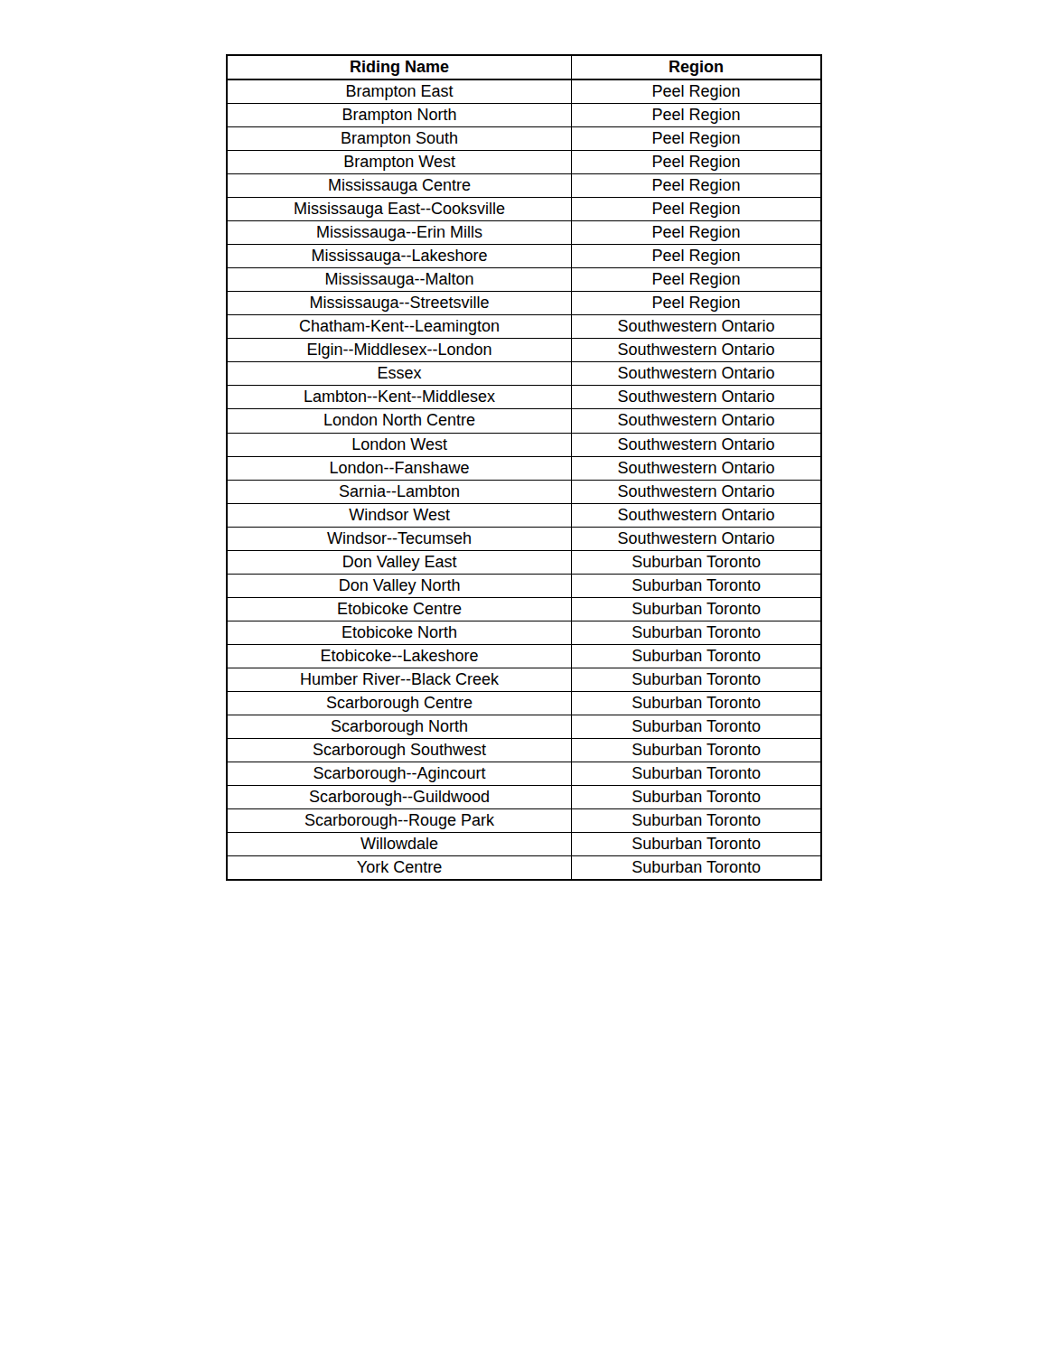| Riding Name | Region |
| --- | --- |
| Brampton East | Peel Region |
| Brampton North | Peel Region |
| Brampton South | Peel Region |
| Brampton West | Peel Region |
| Mississauga Centre | Peel Region |
| Mississauga East--Cooksville | Peel Region |
| Mississauga--Erin Mills | Peel Region |
| Mississauga--Lakeshore | Peel Region |
| Mississauga--Malton | Peel Region |
| Mississauga--Streetsville | Peel Region |
| Chatham-Kent--Leamington | Southwestern Ontario |
| Elgin--Middlesex--London | Southwestern Ontario |
| Essex | Southwestern Ontario |
| Lambton--Kent--Middlesex | Southwestern Ontario |
| London North Centre | Southwestern Ontario |
| London West | Southwestern Ontario |
| London--Fanshawe | Southwestern Ontario |
| Sarnia--Lambton | Southwestern Ontario |
| Windsor West | Southwestern Ontario |
| Windsor--Tecumseh | Southwestern Ontario |
| Don Valley East | Suburban Toronto |
| Don Valley North | Suburban Toronto |
| Etobicoke Centre | Suburban Toronto |
| Etobicoke North | Suburban Toronto |
| Etobicoke--Lakeshore | Suburban Toronto |
| Humber River--Black Creek | Suburban Toronto |
| Scarborough Centre | Suburban Toronto |
| Scarborough North | Suburban Toronto |
| Scarborough Southwest | Suburban Toronto |
| Scarborough--Agincourt | Suburban Toronto |
| Scarborough--Guildwood | Suburban Toronto |
| Scarborough--Rouge Park | Suburban Toronto |
| Willowdale | Suburban Toronto |
| York Centre | Suburban Toronto |